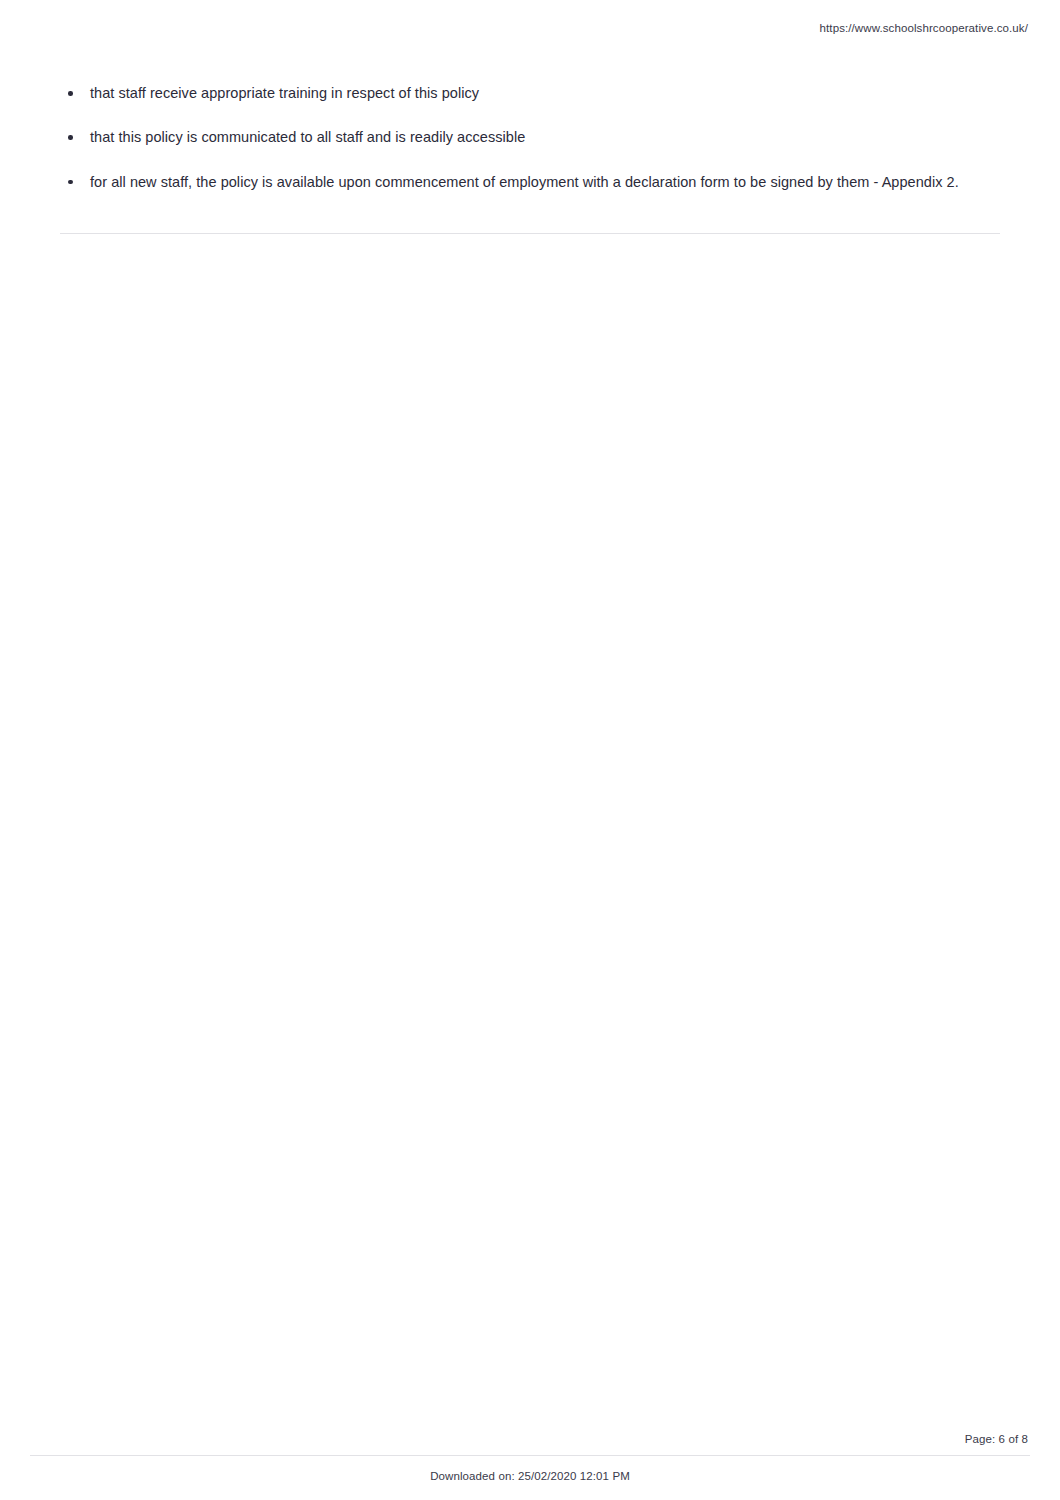https://www.schoolshrcooperative.co.uk/
that staff receive appropriate training in respect of this policy
that this policy is communicated to all staff and is readily accessible
for all new staff, the policy is available upon commencement of employment with a declaration form to be signed by them - Appendix 2.
Page: 6 of 8
Downloaded on: 25/02/2020 12:01 PM